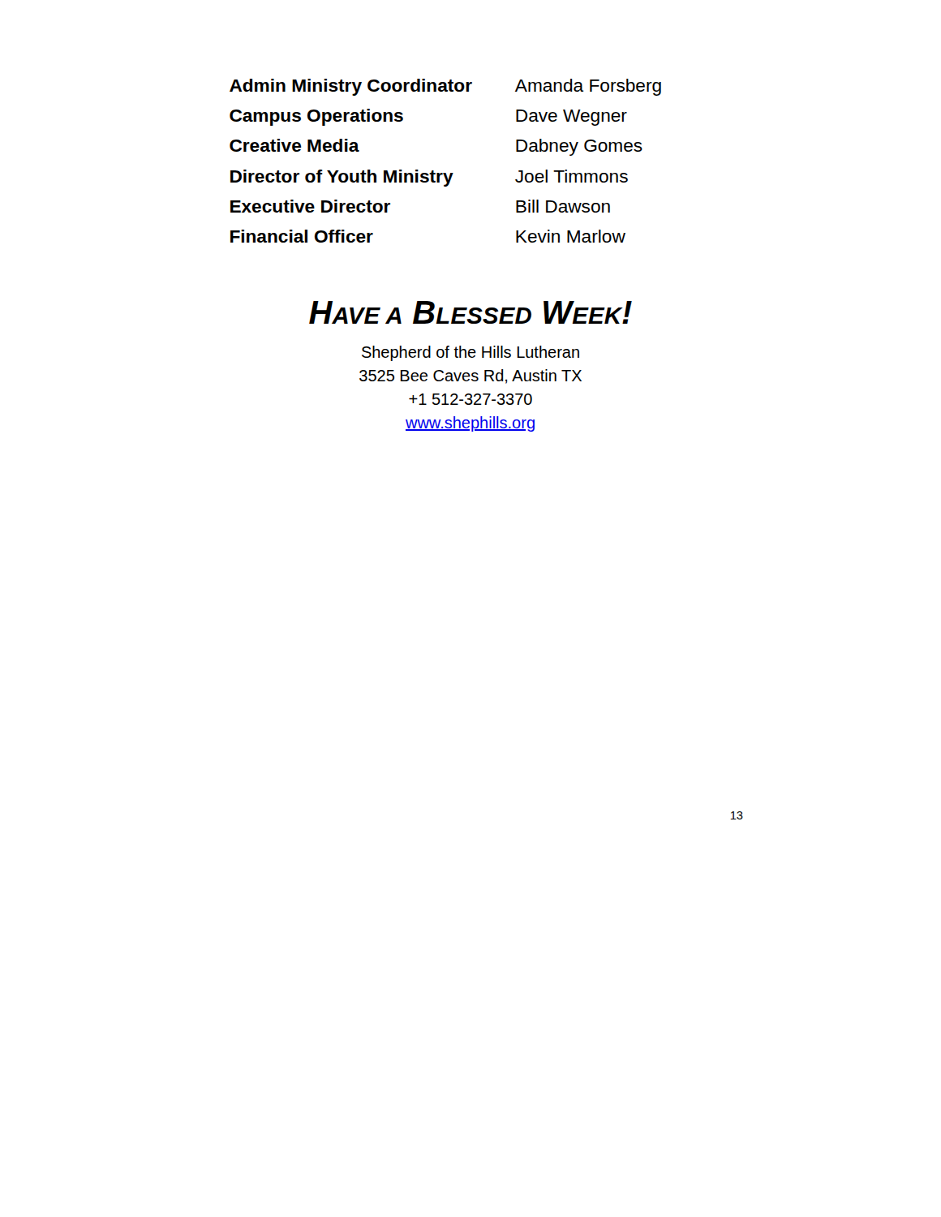| Admin Ministry Coordinator | Amanda Forsberg |
| Campus Operations | Dave Wegner |
| Creative Media | Dabney Gomes |
| Director of Youth Ministry | Joel Timmons |
| Executive Director | Bill Dawson |
| Financial Officer | Kevin Marlow |
HAVE A BLESSED WEEK!
Shepherd of the Hills Lutheran
3525 Bee Caves Rd, Austin TX
+1 512-327-3370
www.shephills.org
13